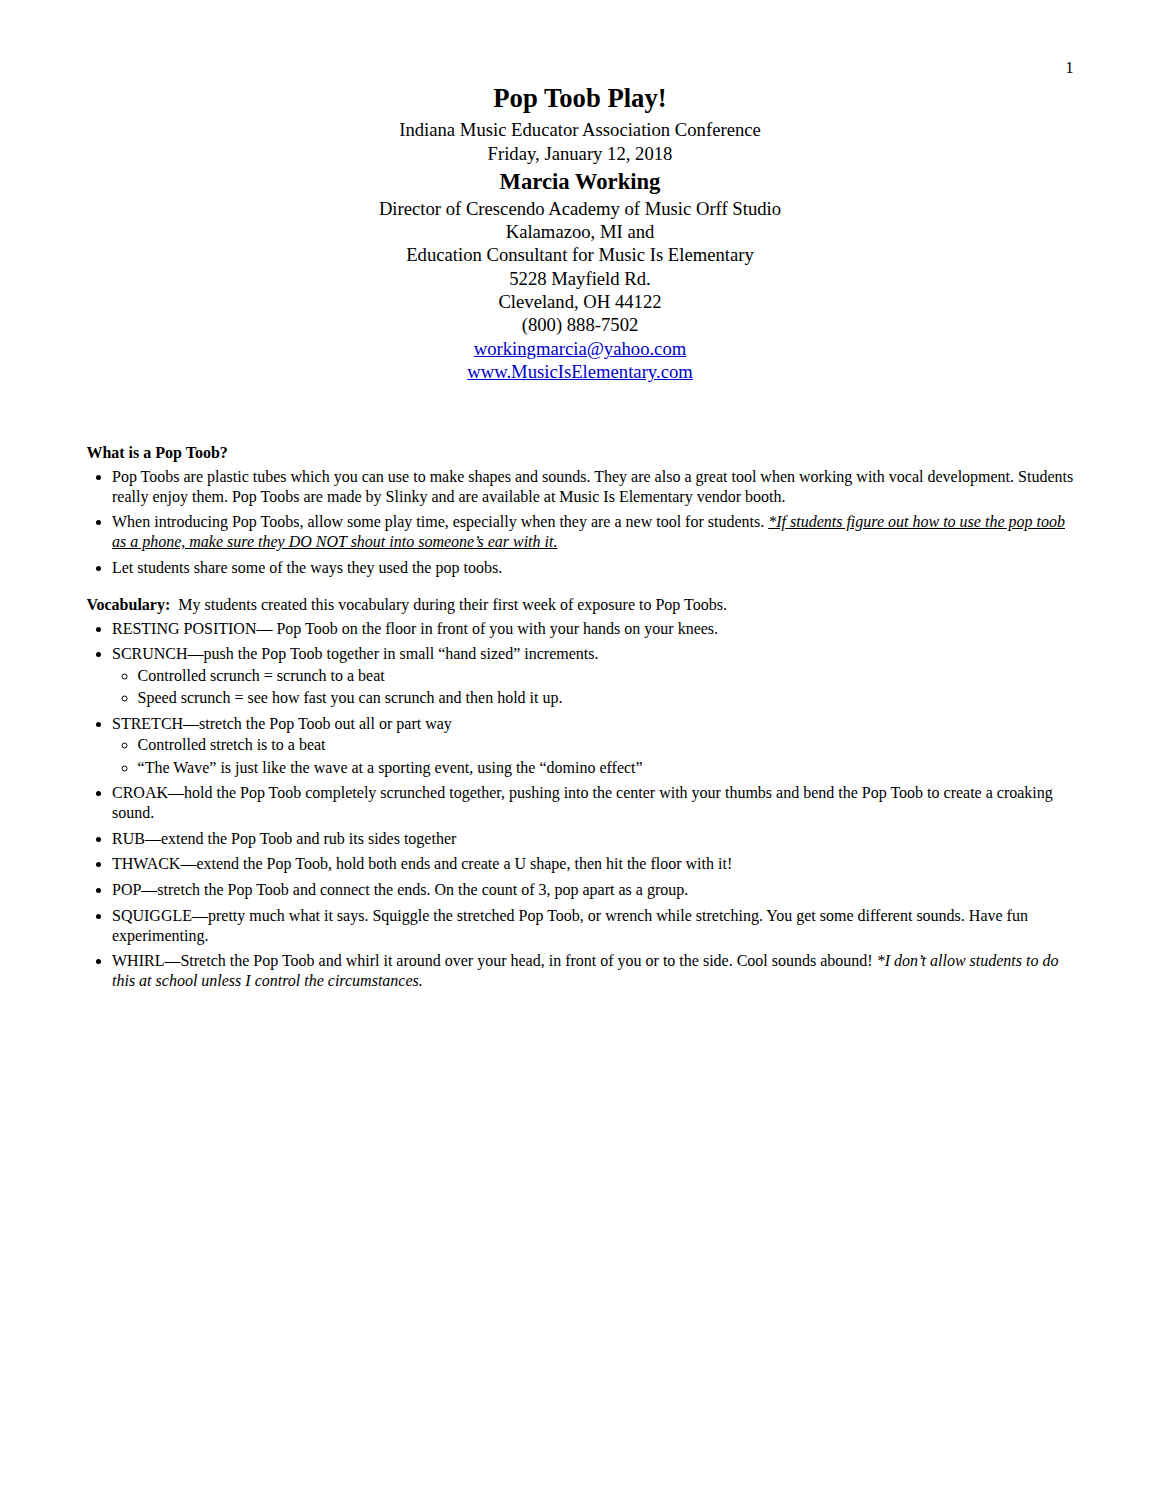1
Pop Toob Play!
Indiana Music Educator Association Conference
Friday, January 12, 2018
Marcia Working
Director of Crescendo Academy of Music Orff Studio
Kalamazoo, MI and
Education Consultant for Music Is Elementary
5228 Mayfield Rd.
Cleveland, OH 44122
(800) 888-7502
workingmarcia@yahoo.com
www.MusicIsElementary.com
What is a Pop Toob?
Pop Toobs are plastic tubes which you can use to make shapes and sounds. They are also a great tool when working with vocal development. Students really enjoy them. Pop Toobs are made by Slinky and are available at Music Is Elementary vendor booth.
When introducing Pop Toobs, allow some play time, especially when they are a new tool for students. *If students figure out how to use the pop toob as a phone, make sure they DO NOT shout into someone’s ear with it.
Let students share some of the ways they used the pop toobs.
Vocabulary: My students created this vocabulary during their first week of exposure to Pop Toobs.
Resting position— Pop Toob on the floor in front of you with your hands on your knees.
Scrunch—push the Pop Toob together in small “hand sized” increments.
Controlled scrunch = scrunch to a beat
Speed scrunch = see how fast you can scrunch and then hold it up.
Stretch—stretch the Pop Toob out all or part way
Controlled stretch is to a beat
“The Wave” is just like the wave at a sporting event, using the “domino effect”
Croak—hold the Pop Toob completely scrunched together, pushing into the center with your thumbs and bend the Pop Toob to create a croaking sound.
Rub—extend the Pop Toob and rub its sides together
Thwack—extend the Pop Toob, hold both ends and create a U shape, then hit the floor with it!
Pop—stretch the Pop Toob and connect the ends. On the count of 3, pop apart as a group.
Squiggle—pretty much what it says. Squiggle the stretched Pop Toob, or wrench while stretching. You get some different sounds. Have fun experimenting.
Whirl—Stretch the Pop Toob and whirl it around over your head, in front of you or to the side. Cool sounds abound! *I don’t allow students to do this at school unless I control the circumstances.